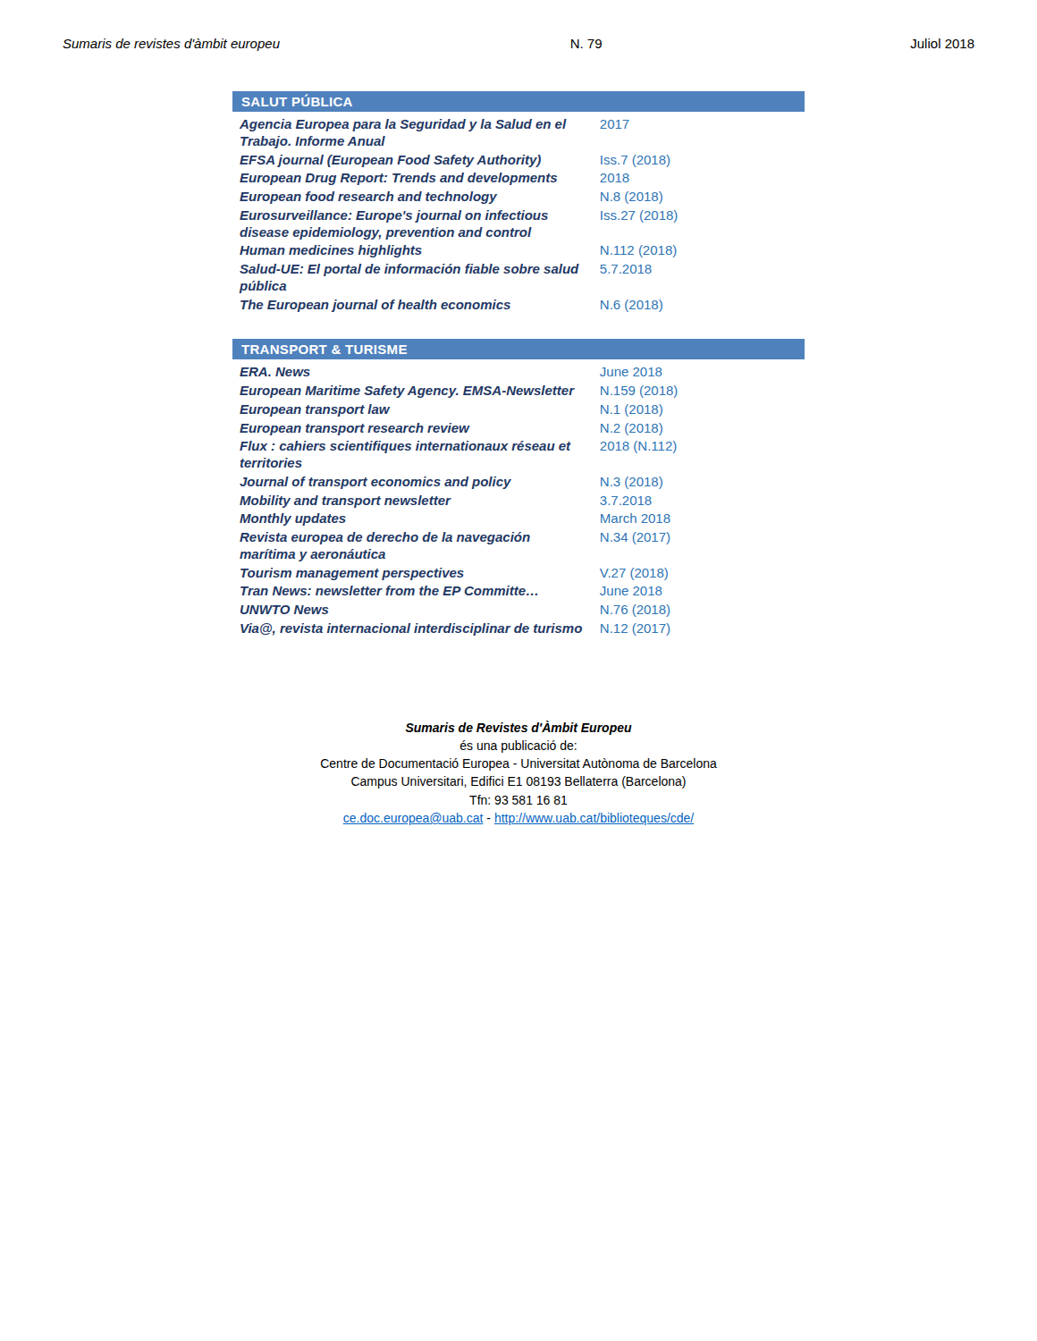Sumaris de revistes d'àmbit europeu N. 79 Juliol 2018
SALUT PÚBLICA
| Agencia Europea para la Seguridad y la Salud en el Trabajo. Informe Anual | 2017 |
| EFSA journal (European Food Safety Authority) | Iss.7 (2018) |
| European Drug Report: Trends and developments | 2018 |
| European food research and technology | N.8 (2018) |
| Eurosurveillance: Europe's journal on infectious disease epidemiology, prevention and control | Iss.27 (2018) |
| Human medicines highlights | N.112 (2018) |
| Salud-UE: El portal de información fiable sobre salud pública | 5.7.2018 |
| The European journal of health economics | N.6 (2018) |
TRANSPORT & TURISME
| ERA. News | June 2018 |
| European Maritime Safety Agency. EMSA-Newsletter | N.159 (2018) |
| European transport law | N.1 (2018) |
| European transport research review | N.2 (2018) |
| Flux : cahiers scientifiques internationaux réseau et territories | 2018 (N.112) |
| Journal of transport economics and policy | N.3 (2018) |
| Mobility and transport newsletter | 3.7.2018 |
| Monthly updates | March 2018 |
| Revista europea de derecho de la navegación marítima y aeronáutica | N.34 (2017) |
| Tourism management perspectives | V.27 (2018) |
| Tran News: newsletter from the EP Committe… | June 2018 |
| UNWTO News | N.76 (2018) |
| Via@, revista internacional interdisciplinar de turismo | N.12 (2017) |
Sumaris de Revistes d'Àmbit Europeu
és una publicació de:
Centre de Documentació Europea - Universitat Autònoma de Barcelona
Campus Universitari, Edifici E1 08193 Bellaterra (Barcelona)
Tfn: 93 581 16 81
ce.doc.europea@uab.cat - http://www.uab.cat/biblioteques/cde/